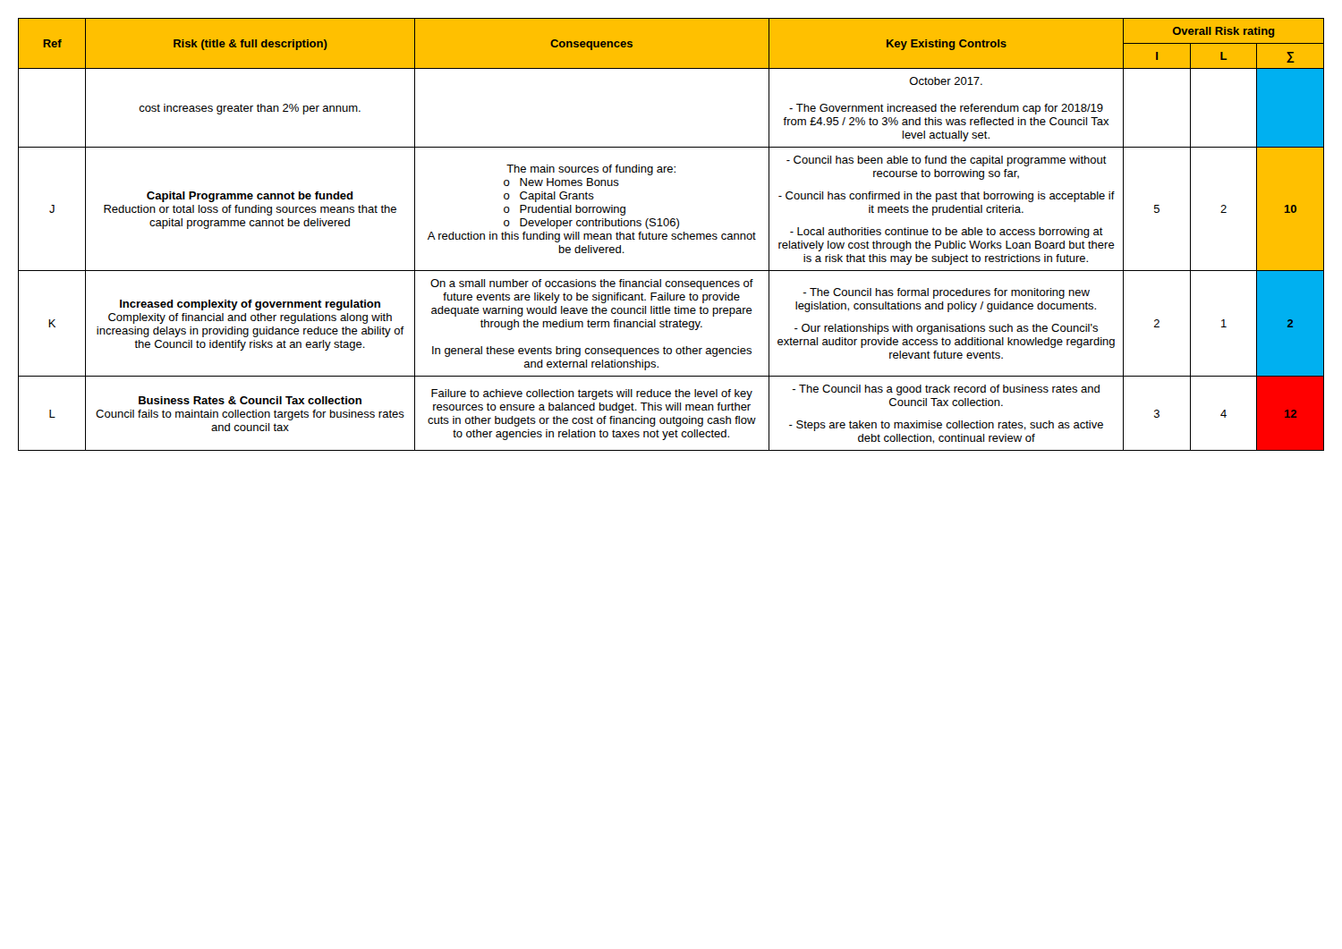| Ref | Risk (title & full description) | Consequences | Key Existing Controls | Overall Risk rating |
| --- | --- | --- | --- | --- |
| I | L | ∑ |
| | cost increases greater than 2% per annum. | | October 2017. - The Government increased the referendum cap for 2018/19 from £4.95 / 2% to 3% and this was reflected in the Council Tax level actually set. | | | |
| J | Capital Programme cannot be funded Reduction or total loss of funding sources means that the capital programme cannot be delivered | The main sources of funding are: New Homes Bonus Capital Grants Prudential borrowing Developer contributions (S106) A reduction in this funding will mean that future schemes cannot be delivered. | - Council has been able to fund the capital programme without recourse to borrowing so far, - Council has confirmed in the past that borrowing is acceptable if it meets the prudential criteria. - Local authorities continue to be able to access borrowing at relatively low cost through the Public Works Loan Board but there is a risk that this may be subject to restrictions in future. | 5 | 2 | 10 |
| K | Increased complexity of government regulation Complexity of financial and other regulations along with increasing delays in providing guidance reduce the ability of the Council to identify risks at an early stage. | On a small number of occasions the financial consequences of future events are likely to be significant. Failure to provide adequate warning would leave the council little time to prepare through the medium term financial strategy. In general these events bring consequences to other agencies and external relationships. | - The Council has formal procedures for monitoring new legislation, consultations and policy / guidance documents. - Our relationships with organisations such as the Council's external auditor provide access to additional knowledge regarding relevant future events. | 2 | 1 | 2 |
| L | Business Rates & Council Tax collection Council fails to maintain collection targets for business rates and council tax | Failure to achieve collection targets will reduce the level of key resources to ensure a balanced budget. This will mean further cuts in other budgets or the cost of financing outgoing cash flow to other agencies in relation to taxes not yet collected. | - The Council has a good track record of business rates and Council Tax collection. - Steps are taken to maximise collection rates, such as active debt collection, continual review of | 3 | 4 | 12 |